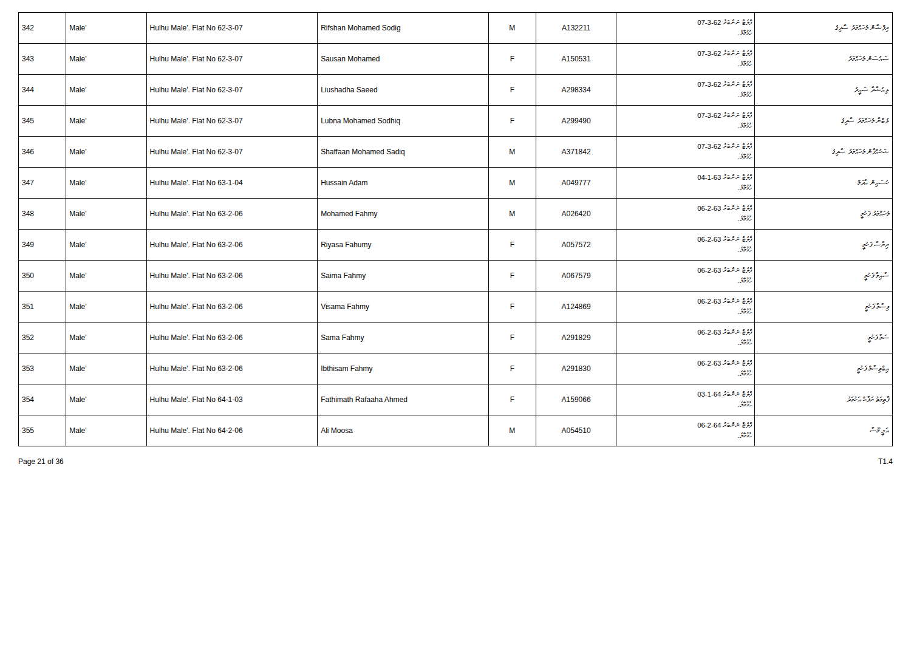| 342 | Male' | Hulhu Male'. Flat No 62-3-07 | Rifshan Mohamed Sodig | M | A132211 | ފްލެޓް ނަންބަރު 62-3-07 ހުޅުމާލެ. | ރިފްޝާން މުހައްމަދު ސާދިގު |
| 343 | Male' | Hulhu Male'. Flat No 62-3-07 | Sausan Mohamed | F | A150531 | ފްލެޓް ނަންބަރު 62-3-07 ހުޅުމާލެ. | ސައުސަން މުހައްމަދު |
| 344 | Male' | Hulhu Male'. Flat No 62-3-07 | Liushadha Saeed | F | A298334 | ފްލެޓް ނަންބަރު 62-3-07 ހުޅުމާލެ. | ލިއުޝާދާ ސައީދު |
| 345 | Male' | Hulhu Male'. Flat No 62-3-07 | Lubna Mohamed Sodhiq | F | A299490 | ފްލެޓް ނަންބަރު 62-3-07 ހުޅުމާލެ. | ލުބްނާ މުހައްމަދު ސާދިގު |
| 346 | Male' | Hulhu Male'. Flat No 62-3-07 | Shaffaan Mohamed Sadiq | M | A371842 | ފްލެޓް ނަންބަރު 62-3-07 ހުޅުމާލެ. | ޝަހުއްފާން މުހައްމަދު ސާދިގު |
| 347 | Male' | Hulhu Male'. Flat No 63-1-04 | Hussain Adam | M | A049777 | ފްލެޓް ނަންބަރު 63-1-04 ހުޅުމާލެ. | ހުސައިން އާދަމް |
| 348 | Male' | Hulhu Male'. Flat No 63-2-06 | Mohamed Fahmy | M | A026420 | ފްލެޓް ނަންބަރު 63-2-06 ހުޅުމާލެ. | މުހައްމަދު ފަހުމީ |
| 349 | Male' | Hulhu Male'. Flat No 63-2-06 | Riyasa Fahumy | F | A057572 | ފްލެޓް ނަންބަރު 63-2-06 ހުޅުމާލެ. | ރިޔާސާ ފަހުމީ |
| 350 | Male' | Hulhu Male'. Flat No 63-2-06 | Saima Fahmy | F | A067579 | ފްލެޓް ނަންބަރު 63-2-06 ހުޅުމާލެ. | ސާއިމާ ފަހުމީ |
| 351 | Male' | Hulhu Male'. Flat No 63-2-06 | Visama Fahmy | F | A124869 | ފްލެޓް ނަންބަރު 63-2-06 ހުޅުމާލެ. | ވިސާމާ ފަހުމީ |
| 352 | Male' | Hulhu Male'. Flat No 63-2-06 | Sama Fahmy | F | A291829 | ފްލެޓް ނަންބަރު 63-2-06 ހުޅުމާލެ. | ސަމާ ފަހުމީ |
| 353 | Male' | Hulhu Male'. Flat No 63-2-06 | Ibthisam Fahmy | F | A291830 | ފްލެޓް ނަންބަރު 63-2-06 ހުޅުމާލެ. | އިބްތިސާމް ފަހުމީ |
| 354 | Male' | Hulhu Male'. Flat No 64-1-03 | Fathimath Rafaaha Ahmed | F | A159066 | ފްލެޓް ނަންބަރު 64-1-03 ހުޅުމާލެ. | ފާތިމަތު ރަފާޙް އަހުމަދު |
| 355 | Male' | Hulhu Male'. Flat No 64-2-06 | Ali Moosa | M | A054510 | ފްލެޓް ނަންބަރު 64-2-06 ހުޅުމާލެ. | އަލީ މޫސާ |
Page 21 of 36 T1.4